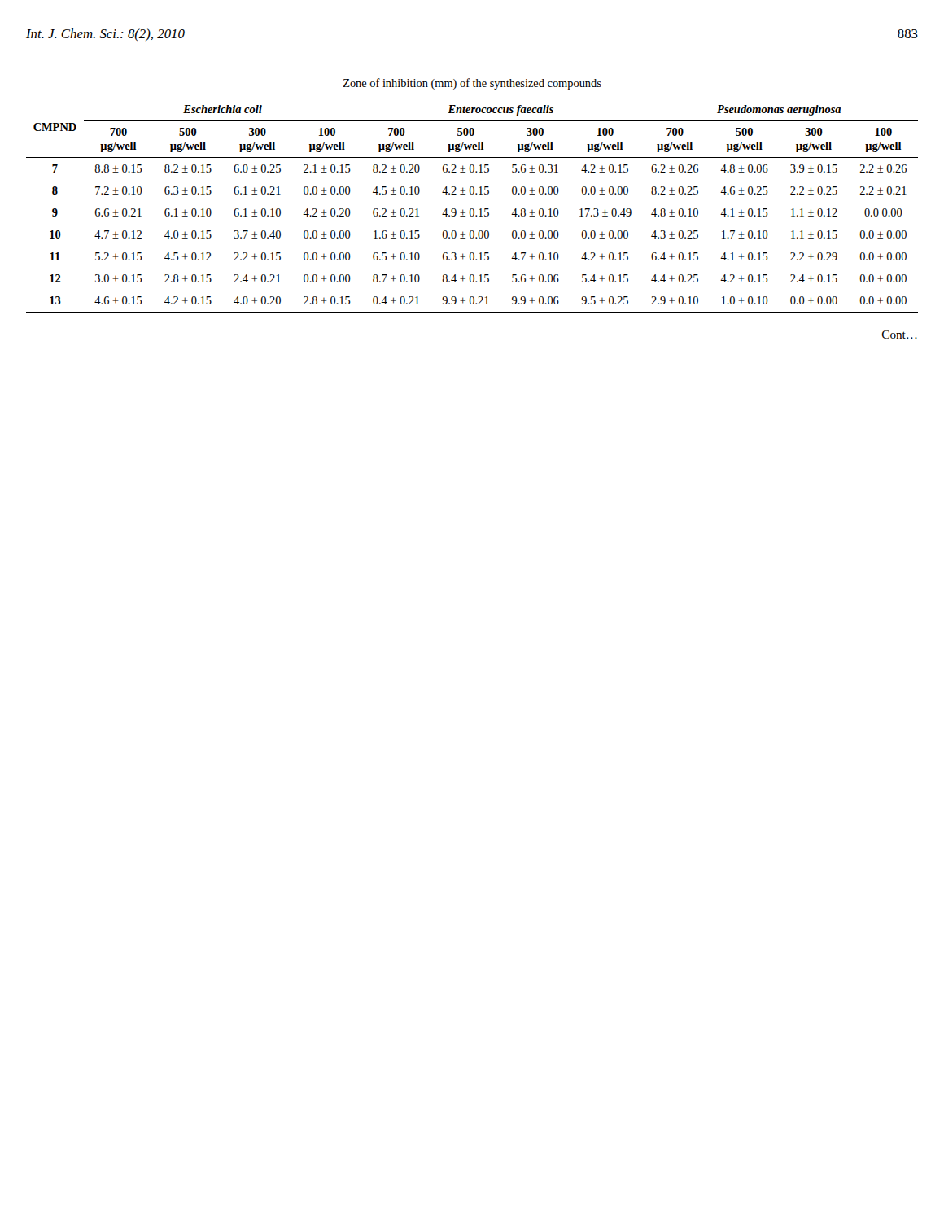Int. J. Chem. Sci.: 8(2), 2010 883
Zone of inhibition (mm) of the synthesized compounds
| CMPND | Escherichia coli | Enterococcus faecalis | Pseudomonas aeruginosa |
| --- | --- | --- | --- |
| 700 µg/well | 500 µg/well | 300 µg/well | 100 µg/well | 700 µg/well | 500 µg/well | 300 µg/well | 100 µg/well | 700 µg/well | 500 µg/well | 300 µg/well | 100 µg/well |
| 7 | 8.8 ± 0.15 | 8.2 ± 0.15 | 6.0 ± 0.25 | 2.1 ± 0.15 | 8.2 ± 0.20 | 6.2 ± 0.15 | 5.6 ± 0.31 | 4.2 ± 0.15 | 6.2 ± 0.26 | 4.8 ± 0.06 | 3.9 ± 0.15 | 2.2 ± 0.26 |
| 8 | 7.2 ± 0.10 | 6.3 ± 0.15 | 6.1 ± 0.21 | 0.0 ± 0.00 | 4.5 ± 0.10 | 4.2 ± 0.15 | 0.0 ± 0.00 | 0.0 ± 0.00 | 8.2 ± 0.25 | 4.6 ± 0.25 | 2.2 ± 0.25 | 2.2 ± 0.21 |
| 9 | 6.6 ± 0.21 | 6.1 ± 0.10 | 6.1 ± 0.10 | 4.2 ± 0.20 | 6.2 ± 0.21 | 4.9 ± 0.15 | 4.8 ± 0.10 | 17.3 ± 0.49 | 4.8 ± 0.10 | 4.1 ± 0.15 | 1.1 ± 0.12 | 0.0 0.00 |
| 10 | 4.7 ± 0.12 | 4.0 ± 0.15 | 3.7 ± 0.40 | 0.0 ± 0.00 | 1.6 ± 0.15 | 0.0 ± 0.00 | 0.0 ± 0.00 | 0.0 ± 0.00 | 4.3 ± 0.25 | 1.7 ± 0.10 | 1.1 ± 0.15 | 0.0 ± 0.00 |
| 11 | 5.2 ± 0.15 | 4.5 ± 0.12 | 2.2 ± 0.15 | 0.0 ± 0.00 | 6.5 ± 0.10 | 6.3 ± 0.15 | 4.7 ± 0.10 | 4.2 ± 0.15 | 6.4 ± 0.15 | 4.1 ± 0.15 | 2.2 ± 0.29 | 0.0 ± 0.00 |
| 12 | 3.0 ± 0.15 | 2.8 ± 0.15 | 2.4 ± 0.21 | 0.0 ± 0.00 | 8.7 ± 0.10 | 8.4 ± 0.15 | 5.6 ± 0.06 | 5.4 ± 0.15 | 4.4 ± 0.25 | 4.2 ± 0.15 | 2.4 ± 0.15 | 0.0 ± 0.00 |
| 13 | 4.6 ± 0.15 | 4.2 ± 0.15 | 4.0 ± 0.20 | 2.8 ± 0.15 | 0.4 ± 0.21 | 9.9 ± 0.21 | 9.9 ± 0.06 | 9.5 ± 0.25 | 2.9 ± 0.10 | 1.0 ± 0.10 | 0.0 ± 0.00 | 0.0 ± 0.00 |
Cont…